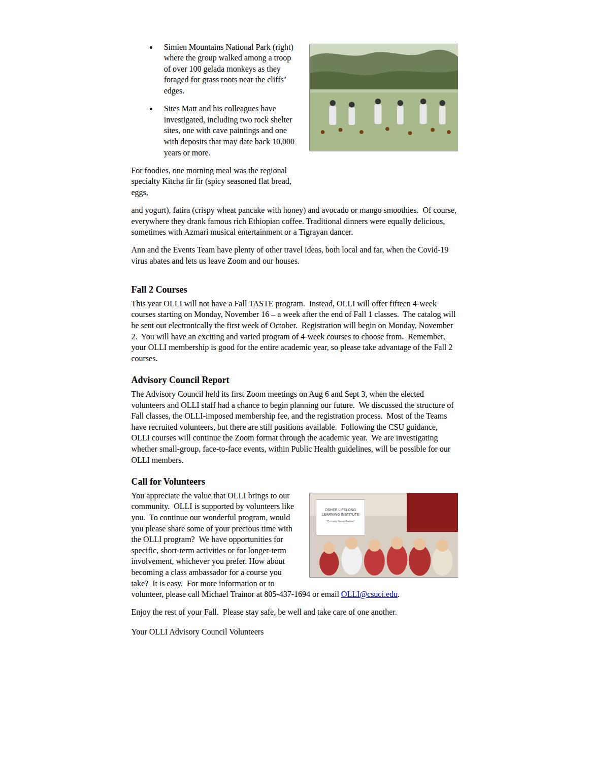Simien Mountains National Park (right) where the group walked among a troop of over 100 gelada monkeys as they foraged for grass roots near the cliffs’ edges.
Sites Matt and his colleagues have investigated, including two rock shelter sites, one with cave paintings and one with deposits that may date back 10,000 years or more.
For foodies, one morning meal was the regional specialty Kitcha fir fir (spicy seasoned flat bread, eggs,
and yogurt), fatira (crispy wheat pancake with honey) and avocado or mango smoothies. Of course, everywhere they drank famous rich Ethiopian coffee. Traditional dinners were equally delicious, sometimes with Azmari musical entertainment or a Tigrayan dancer.
Ann and the Events Team have plenty of other travel ideas, both local and far, when the Covid-19 virus abates and lets us leave Zoom and our houses.
Fall 2 Courses
This year OLLI will not have a Fall TASTE program. Instead, OLLI will offer fifteen 4-week courses starting on Monday, November 16 – a week after the end of Fall 1 classes. The catalog will be sent out electronically the first week of October. Registration will begin on Monday, November 2. You will have an exciting and varied program of 4-week courses to choose from. Remember, your OLLI membership is good for the entire academic year, so please take advantage of the Fall 2 courses.
Advisory Council Report
The Advisory Council held its first Zoom meetings on Aug 6 and Sept 3, when the elected volunteers and OLLI staff had a chance to begin planning our future. We discussed the structure of Fall classes, the OLLI-imposed membership fee, and the registration process. Most of the Teams have recruited volunteers, but there are still positions available. Following the CSU guidance, OLLI courses will continue the Zoom format through the academic year. We are investigating whether small-group, face-to-face events, within Public Health guidelines, will be possible for our OLLI members.
Call for Volunteers
You appreciate the value that OLLI brings to our community. OLLI is supported by volunteers like you. To continue our wonderful program, would you please share some of your precious time with the OLLI program? We have opportunities for specific, short-term activities or for longer-term involvement, whichever you prefer. How about becoming a class ambassador for a course you take? It is easy. For more information or to volunteer, please call Michael Trainor at 805-437-1694 or email OLLI@csuci.edu.
Enjoy the rest of your Fall. Please stay safe, be well and take care of one another.
Your OLLI Advisory Council Volunteers